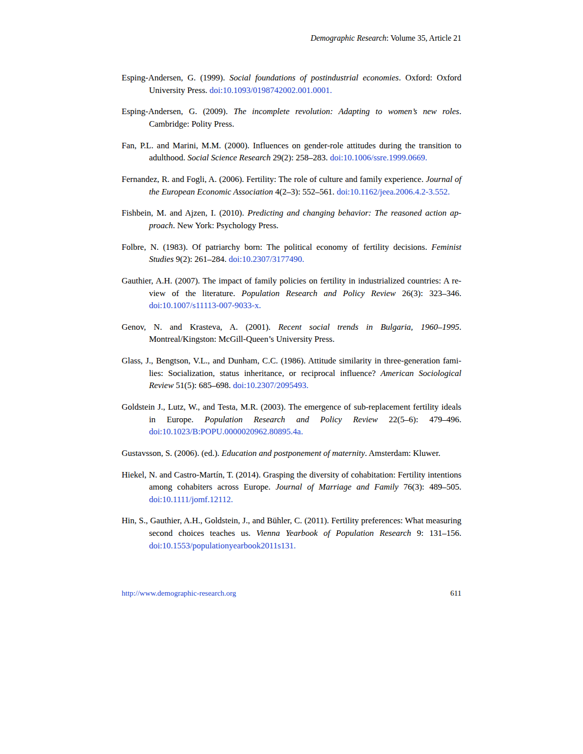Demographic Research: Volume 35, Article 21
Esping-Andersen, G. (1999). Social foundations of postindustrial economies. Oxford: Oxford University Press. doi:10.1093/0198742002.001.0001.
Esping-Andersen, G. (2009). The incomplete revolution: Adapting to women’s new roles. Cambridge: Polity Press.
Fan, P.L. and Marini, M.M. (2000). Influences on gender-role attitudes during the transition to adulthood. Social Science Research 29(2): 258–283. doi:10.1006/ssre.1999.0669.
Fernandez, R. and Fogli, A. (2006). Fertility: The role of culture and family experience. Journal of the European Economic Association 4(2–3): 552–561. doi:10.1162/jeea.2006.4.2-3.552.
Fishbein, M. and Ajzen, I. (2010). Predicting and changing behavior: The reasoned action approach. New York: Psychology Press.
Folbre, N. (1983). Of patriarchy born: The political economy of fertility decisions. Feminist Studies 9(2): 261–284. doi:10.2307/3177490.
Gauthier, A.H. (2007). The impact of family policies on fertility in industrialized countries: A review of the literature. Population Research and Policy Review 26(3): 323–346. doi:10.1007/s11113-007-9033-x.
Genov, N. and Krasteva, A. (2001). Recent social trends in Bulgaria, 1960–1995. Montreal/Kingston: McGill-Queen’s University Press.
Glass, J., Bengtson, V.L., and Dunham, C.C. (1986). Attitude similarity in three-generation families: Socialization, status inheritance, or reciprocal influence? American Sociological Review 51(5): 685–698. doi:10.2307/2095493.
Goldstein J., Lutz, W., and Testa, M.R. (2003). The emergence of sub-replacement fertility ideals in Europe. Population Research and Policy Review 22(5–6): 479–496. doi:10.1023/B:POPU.0000020962.80895.4a.
Gustavsson, S. (2006). (ed.). Education and postponement of maternity. Amsterdam: Kluwer.
Hiekel, N. and Castro-Martín, T. (2014). Grasping the diversity of cohabitation: Fertility intentions among cohabiters across Europe. Journal of Marriage and Family 76(3): 489–505. doi:10.1111/jomf.12112.
Hin, S., Gauthier, A.H., Goldstein, J., and Bühler, C. (2011). Fertility preferences: What measuring second choices teaches us. Vienna Yearbook of Population Research 9: 131–156. doi:10.1553/populationyearbook2011s131.
http://www.demographic-research.org 611